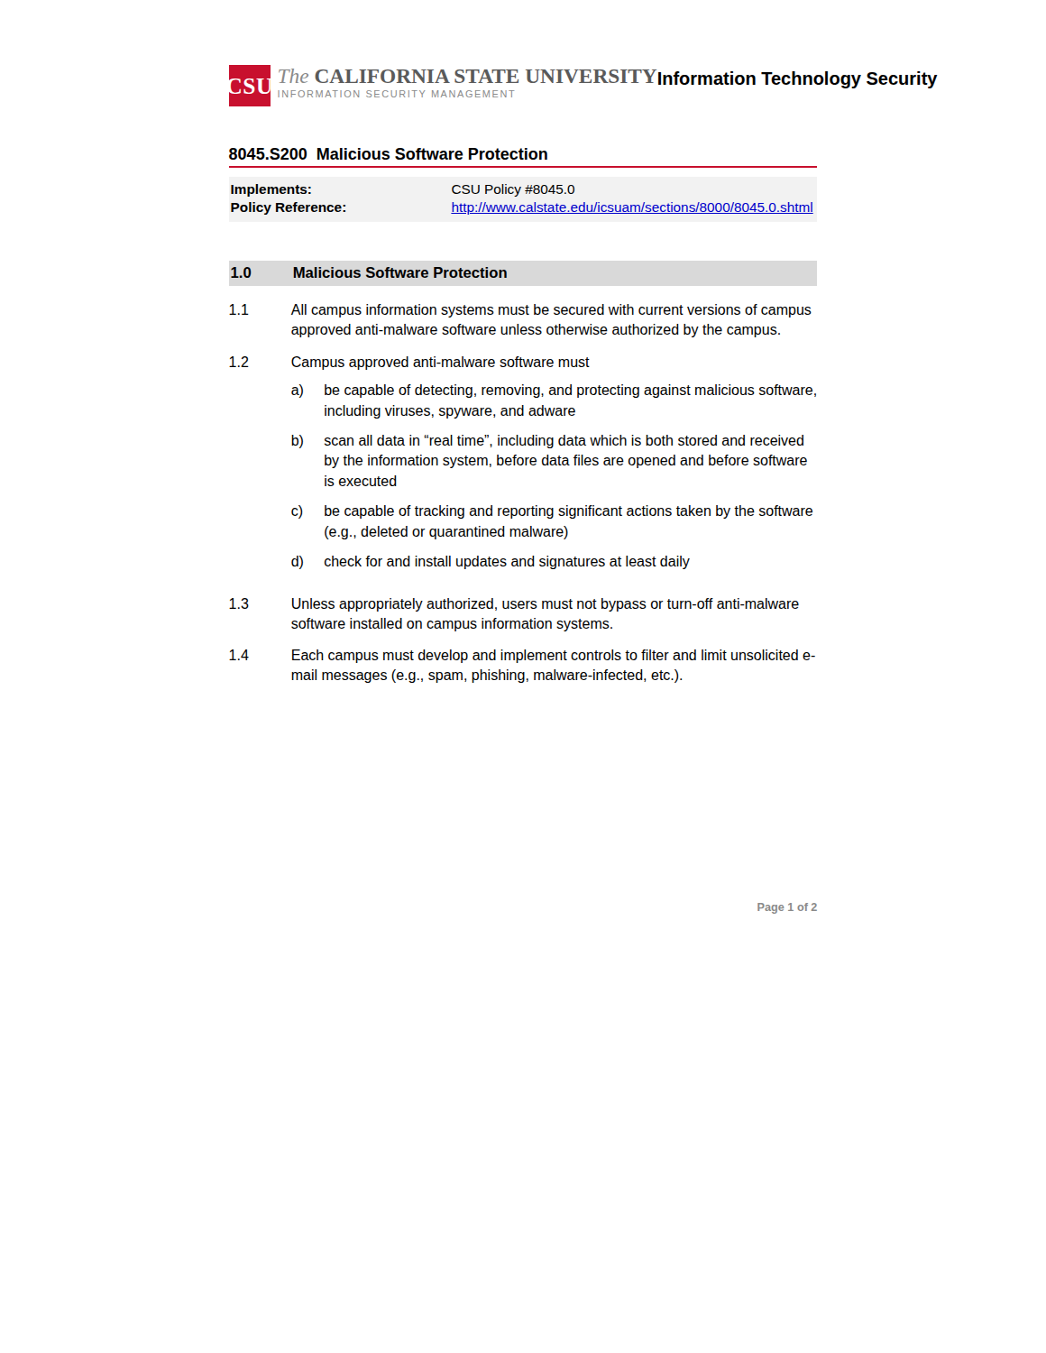CSU
The CALIFORNIA STATE UNIVERSITY
INFORMATION SECURITY MANAGEMENT
Information Technology Security
8045.S200 Malicious Software Protection
| Implements: | CSU Policy #8045.0 |
| Policy Reference: | http://www.calstate.edu/icsuam/sections/8000/8045.0.shtml |
1.0 Malicious Software Protection
1.1
All campus information systems must be secured with current versions of campus approved anti-malware software unless otherwise authorized by the campus.
1.2
Campus approved anti-malware software must
a) be capable of detecting, removing, and protecting against malicious software, including viruses, spyware, and adware
b) scan all data in “real time”, including data which is both stored and received by the information system, before data files are opened and before software is executed
c) be capable of tracking and reporting significant actions taken by the software (e.g., deleted or quarantined malware)
d) check for and install updates and signatures at least daily
1.3
Unless appropriately authorized, users must not bypass or turn-off anti-malware software installed on campus information systems.
1.4
Each campus must develop and implement controls to filter and limit unsolicited e-mail messages (e.g., spam, phishing, malware-infected, etc.).
Page 1 of 2